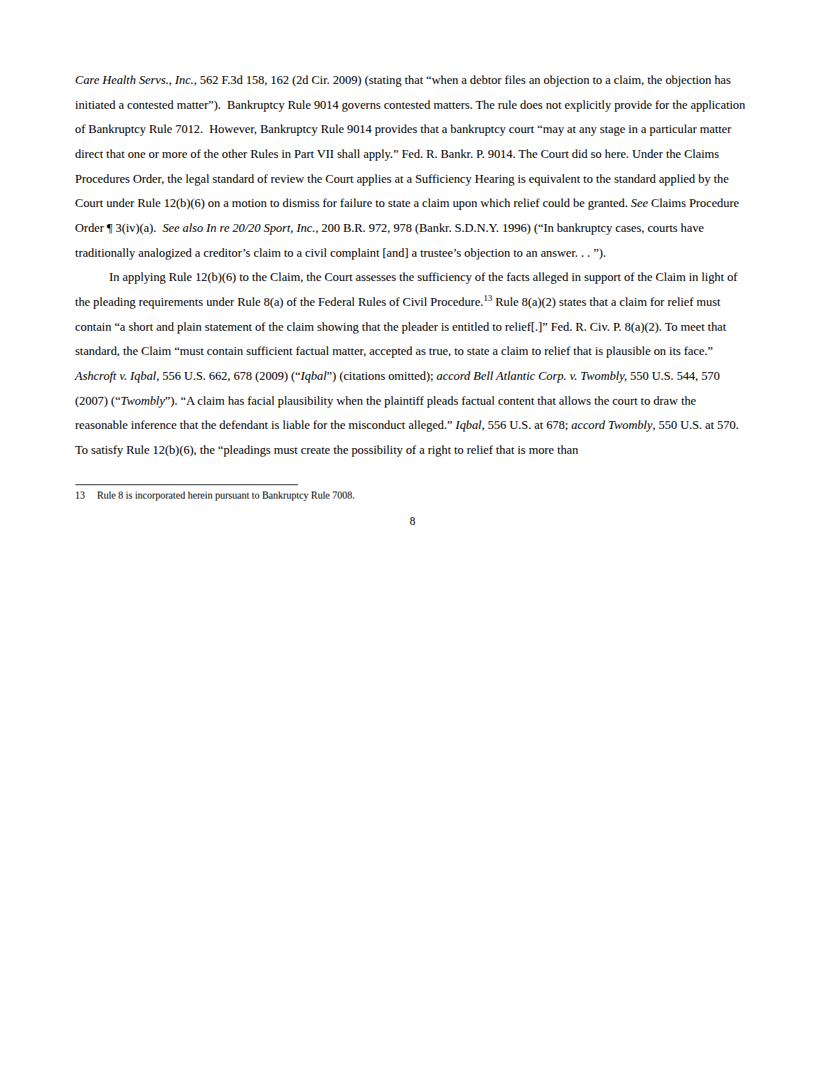Care Health Servs., Inc., 562 F.3d 158, 162 (2d Cir. 2009) (stating that “when a debtor files an objection to a claim, the objection has initiated a contested matter”). Bankruptcy Rule 9014 governs contested matters. The rule does not explicitly provide for the application of Bankruptcy Rule 7012. However, Bankruptcy Rule 9014 provides that a bankruptcy court “may at any stage in a particular matter direct that one or more of the other Rules in Part VII shall apply.” Fed. R. Bankr. P. 9014. The Court did so here. Under the Claims Procedures Order, the legal standard of review the Court applies at a Sufficiency Hearing is equivalent to the standard applied by the Court under Rule 12(b)(6) on a motion to dismiss for failure to state a claim upon which relief could be granted. See Claims Procedure Order ¶ 3(iv)(a). See also In re 20/20 Sport, Inc., 200 B.R. 972, 978 (Bankr. S.D.N.Y. 1996) (“In bankruptcy cases, courts have traditionally analogized a creditor’s claim to a civil complaint [and] a trustee’s objection to an answer. . . ”).
In applying Rule 12(b)(6) to the Claim, the Court assesses the sufficiency of the facts alleged in support of the Claim in light of the pleading requirements under Rule 8(a) of the Federal Rules of Civil Procedure.13 Rule 8(a)(2) states that a claim for relief must contain “a short and plain statement of the claim showing that the pleader is entitled to relief[.]” Fed. R. Civ. P. 8(a)(2). To meet that standard, the Claim “must contain sufficient factual matter, accepted as true, to state a claim to relief that is plausible on its face.” Ashcroft v. Iqbal, 556 U.S. 662, 678 (2009) (“Iqbal”) (citations omitted); accord Bell Atlantic Corp. v. Twombly, 550 U.S. 544, 570 (2007) (“Twombly”). “A claim has facial plausibility when the plaintiff pleads factual content that allows the court to draw the reasonable inference that the defendant is liable for the misconduct alleged.” Iqbal, 556 U.S. at 678; accord Twombly, 550 U.S. at 570. To satisfy Rule 12(b)(6), the “pleadings must create the possibility of a right to relief that is more than
13 Rule 8 is incorporated herein pursuant to Bankruptcy Rule 7008.
8